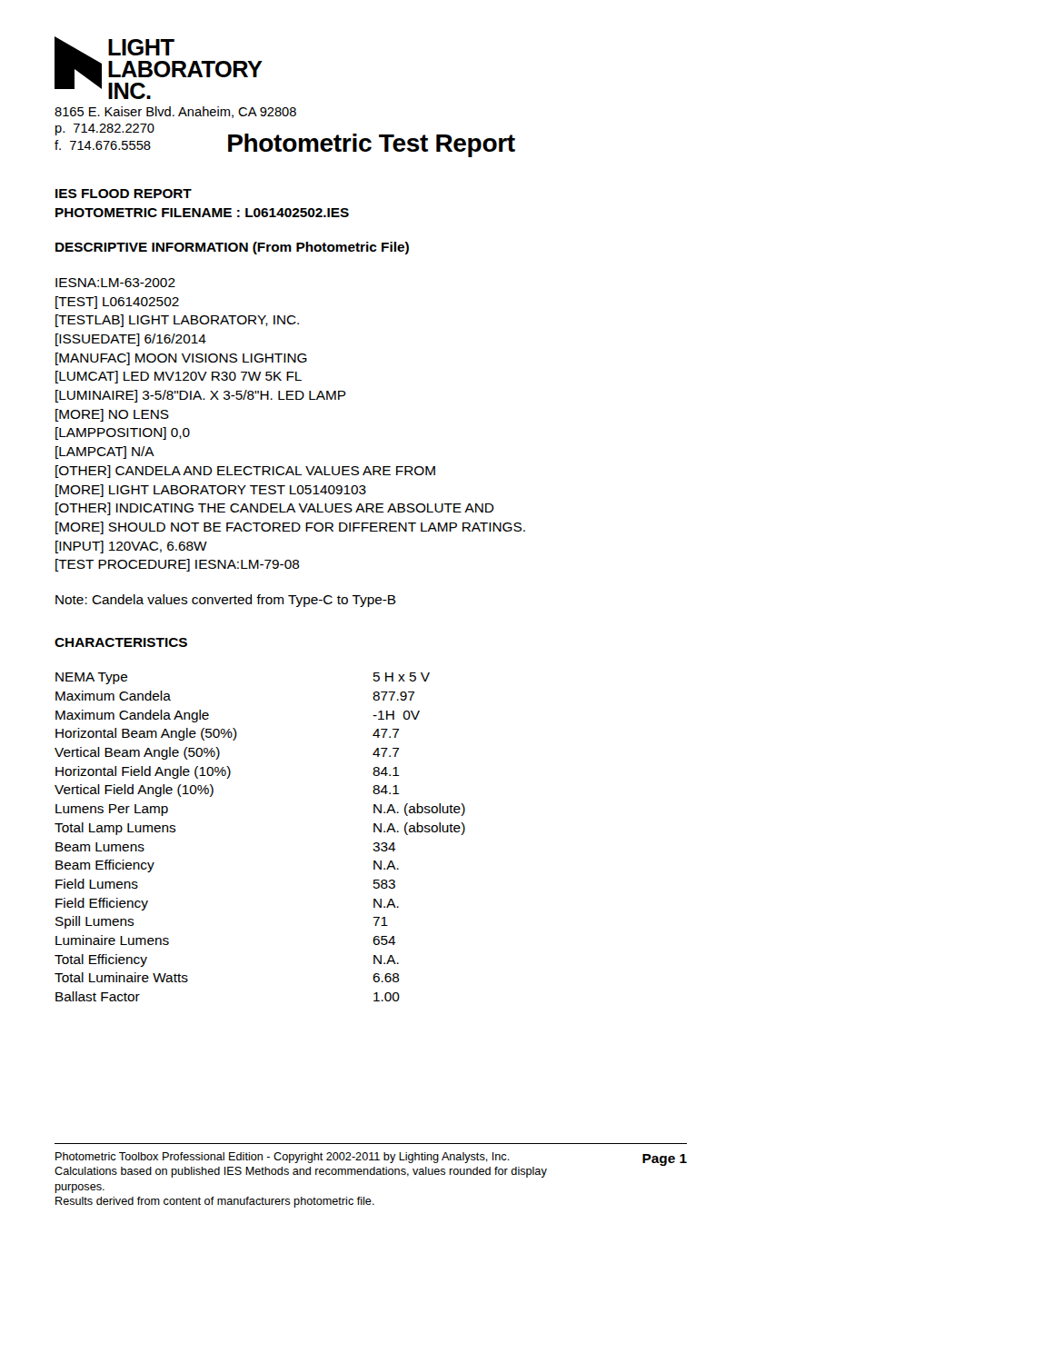LIGHT LABORATORY INC.
8165 E. Kaiser Blvd. Anaheim, CA 92808
p. 714.282.2270
f. 714.676.5558
Photometric Test Report
IES FLOOD REPORT
PHOTOMETRIC FILENAME : L061402502.IES
DESCRIPTIVE INFORMATION (From Photometric File)
IESNA:LM-63-2002 [TEST] L061402502 [TESTLAB] LIGHT LABORATORY, INC. [ISSUEDATE] 6/16/2014 [MANUFAC] MOON VISIONS LIGHTING [LUMCAT] LED MV120V R30 7W 5K FL [LUMINAIRE] 3-5/8"DIA. X 3-5/8"H. LED LAMP [MORE] NO LENS [LAMPPOSITION] 0,0 [LAMPCAT] N/A [OTHER] CANDELA AND ELECTRICAL VALUES ARE FROM [MORE] LIGHT LABORATORY TEST L051409103 [OTHER] INDICATING THE CANDELA VALUES ARE ABSOLUTE AND [MORE] SHOULD NOT BE FACTORED FOR DIFFERENT LAMP RATINGS. [INPUT] 120VAC, 6.68W [TEST PROCEDURE] IESNA:LM-79-08
Note: Candela values converted from Type-C to Type-B
CHARACTERISTICS
| NEMA Type | 5 H x 5 V |
| Maximum Candela | 877.97 |
| Maximum Candela Angle | -1H 0V |
| Horizontal Beam Angle (50%) | 47.7 |
| Vertical Beam Angle (50%) | 47.7 |
| Horizontal Field Angle (10%) | 84.1 |
| Vertical Field Angle (10%) | 84.1 |
| Lumens Per Lamp | N.A. (absolute) |
| Total Lamp Lumens | N.A. (absolute) |
| Beam Lumens | 334 |
| Beam Efficiency | N.A. |
| Field Lumens | 583 |
| Field Efficiency | N.A. |
| Spill Lumens | 71 |
| Luminaire Lumens | 654 |
| Total Efficiency | N.A. |
| Total Luminaire Watts | 6.68 |
| Ballast Factor | 1.00 |
Photometric Toolbox Professional Edition - Copyright 2002-2011 by Lighting Analysts, Inc.
Calculations based on published IES Methods and recommendations, values rounded for display purposes.
Results derived from content of manufacturers photometric file.
Page 1